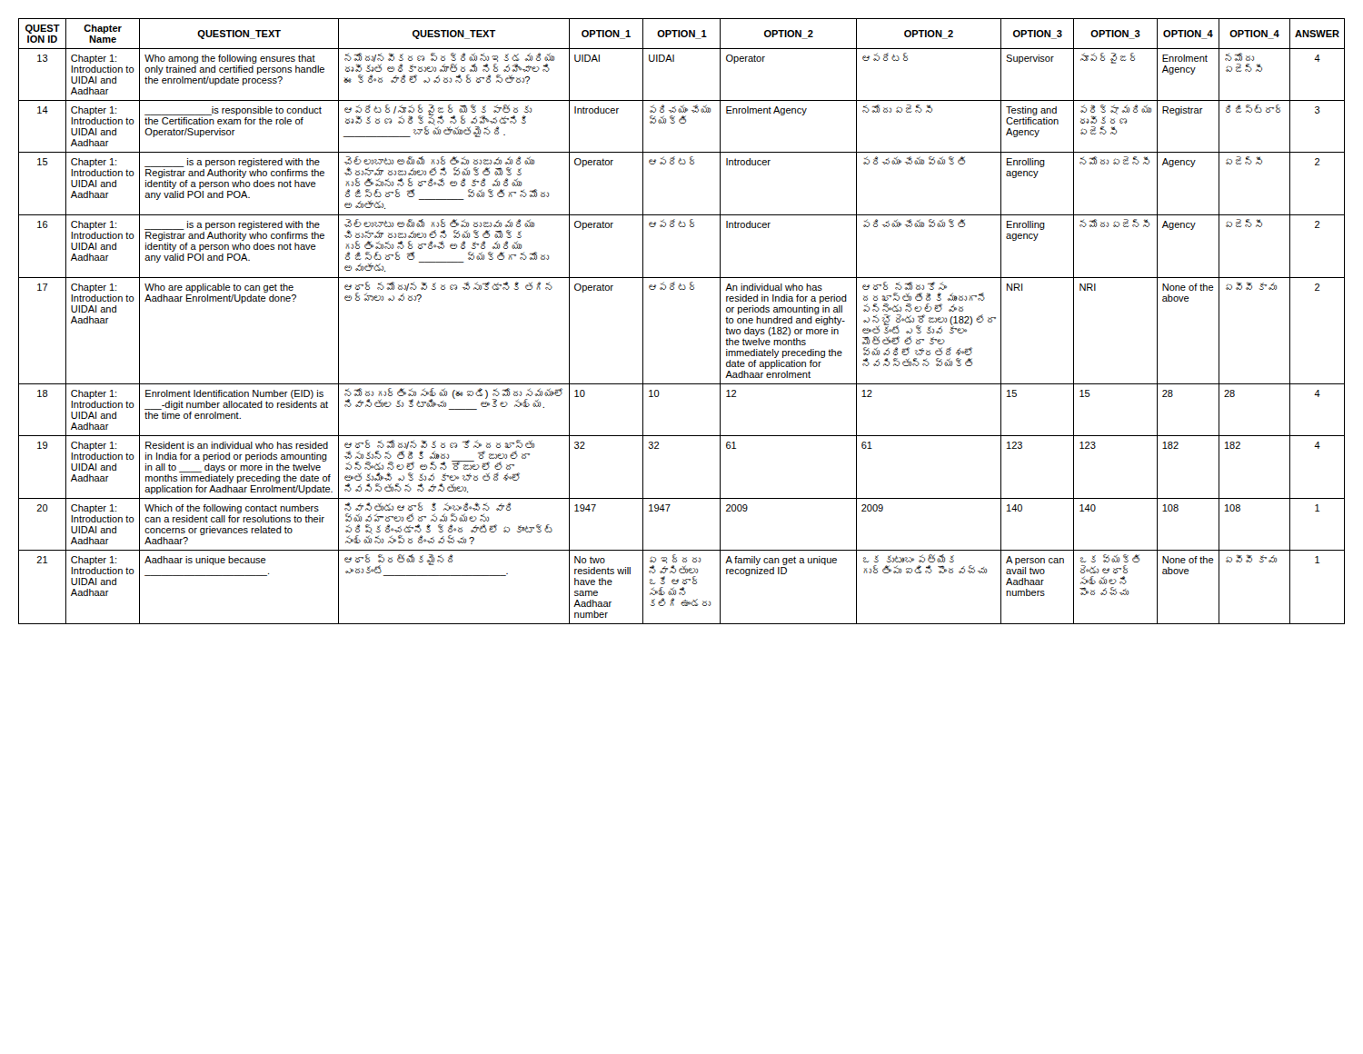| QUEST ION ID | Chapter Name | QUESTION_TEXT | QUESTION_TEXT | OPTION_1 | OPTION_1 | OPTION_2 | OPTION_2 | OPTION_3 | OPTION_3 | OPTION_4 | OPTION_4 | ANSWER |
| --- | --- | --- | --- | --- | --- | --- | --- | --- | --- | --- | --- | --- |
| 13 | Chapter 1: Introduction to UIDAI and Aadhaar | Who among the following ensures that only trained and certified persons handle the enrolment/update process? | నమోదు/నవీకరణ ప్రక్రియను ఇకడ మరియు ధృవీకృత అధికారులు మాత్రమే నిర్వహించాలని ఈ క్రింద వారిలో ఎవరు నిర్ధారిస్తారు? | UIDAI | UIDAI | Operator | ఆపరేటర్ | Supervisor | సూపర్‌వైజర్ | Enrolment Agency | నమోదు ఏజెన్సీ | 4 |
| 14 | Chapter 1: Introduction to UIDAI and Aadhaar | ____________is responsible to conduct the Certification exam for the role of Operator/Supervisor | ఆపరేటర్/సూపర్‌వైజర్ యొక్క పాత్రకు ధృవీకరణ పరీక్షని నిర్వహించడానికి ____________ బాధ్యతాయుతమైనది. | Introducer | పరిచయం చేయు వ్యక్తి | Enrolment Agency | నమోదు ఏజెన్సీ | Testing and Certification Agency | పరీక్షా మరియు ధృవీకరణ ఏజెన్సీ | Registrar | రిజిస్ట్రార్ | 3 |
| 15 | Chapter 1: Introduction to UIDAI and Aadhaar | _______ is a person registered with the Registrar and Authority who confirms the identity of a person who does not have any valid POI and POA. | చెల్లుబాటు అయ్యే గుర్తింపు రుజువు మరియు చిరునామా రుజువులు లేని వ్యక్తి యొక్క గుర్తింపును నిర్ధారించే అధికారి మరియు రిజిస్ట్రార్ తో ________ వ్యక్తిగా నమోదు అవుతాడు. | Operator | ఆపరేటర్ | Introducer | పరిచయం చేయు వ్యక్తి | Enrolling agency | నమోదు ఏజెన్సీ | Agency | ఏజెన్సీ | 2 |
| 16 | Chapter 1: Introduction to UIDAI and Aadhaar | _______ is a person registered with the Registrar and Authority who confirms the identity of a person who does not have any valid POI and POA. | చెల్లుబాటు అయ్యే గుర్తింపు రుజువు మరియు చిరునామా రుజువులు లేని వ్యక్తి యొక్క గుర్తింపును నిర్ధారించే అధికారి మరియు రిజిస్ట్రార్ తో ________ వ్యక్తిగా నమోదు అవుతాడు. | Operator | ఆపరేటర్ | Introducer | పరిచయం చేయు వ్యక్తి | Enrolling agency | నమోదు ఏజెన్సీ | Agency | ఏజెన్సీ | 2 |
| 17 | Chapter 1: Introduction to UIDAI and Aadhaar | Who are applicable to can get the Aadhaar Enrolment/Update done? | ఆధార్ నమోదు/నవీకరణ చేసుకోడానికి తగిన అర్హులు ఎవరు? | Operator | ఆపరేటర్ | An individual who has resided in India for a period or periods amounting in all to one hundred and eighty-two days (182) or more in the twelve months immediately preceding the date of application for Aadhaar enrolment | ఆధార్ నమోదు కోసం దరఖాస్తు తేదీకి ముందుగానే పన్నెండు నెలల్లో వంద ఎనభై రెండు రోజులు (182) లేదా అంతకంటే ఎక్కువ కాలం మొత్తంలో లేదా కాల వ్యవధిలో భారతదేశంలో నివసిస్తున్న వ్యక్తి | NRI | NRI | None of the above | ఏవీవీ కావు | 2 |
| 18 | Chapter 1: Introduction to UIDAI and Aadhaar | Enrolment Identification Number (EID) is ___-digit number allocated to residents at the time of enrolment. | నమోదు గుర్తింపు సంఖ్య (ఈఐడి) నమోదు సమయంలో నివాసితులకు కేటాయించు _____ అంకెల సంఖ్య. | 10 | 10 | 12 | 12 | 15 | 15 | 28 | 28 | 4 |
| 19 | Chapter 1: Introduction to UIDAI and Aadhaar | Resident is an individual who has resided in India for a period or periods amounting in all to ____ days or more in the twelve months immediately preceding the date of application for Aadhaar Enrolment/Update. | ఆధార్ నమోదు/నవీకరణ కోసం దరఖాస్తు చేసుకున్న తేదీకి ముందు ____ రోజులు లేదా పన్నెండు నెలలో అన్ని రోజులలో లేదా అంతకుమించి ఎక్కువ కాలం భారతదేశంలో నివసిస్తున్న నివాసితులు. | 32 | 32 | 61 | 61 | 123 | 123 | 182 | 182 | 4 |
| 20 | Chapter 1: Introduction to UIDAI and Aadhaar | Which of the following contact numbers can a resident call for resolutions to their concerns or grievances related to Aadhaar? | నివాసితుడు ఆధార్ కి సంబంధించిన వారి వ్యవహారాలు లేదా సమస్యలను పరిష్కరించడానికి క్రింద వాటిలో ఏ కాంటాక్ట్ సంఖ్యను సంప్రదించవచ్చు ? | 1947 | 1947 | 2009 | 2009 | 140 | 140 | 108 | 108 | 1 |
| 21 | Chapter 1: Introduction to UIDAI and Aadhaar | Aadhaar is unique because ______________________. | ఆధార్ ప్రత్యేకమైనది ఎందుకంటే______________________. | No two residents will have the same Aadhaar number | ఏ ఇద్దరు నివాసితులు ఒకే ఆధార్ సంఖ్యని కలిగి ఉండరు | A family can get a unique recognized ID | ఒక కుటుంబం పత్యేక గుర్తింపు ఐడిని పొందవచ్చు | A person can avail two Aadhaar numbers | ఒక వ్యక్తి రెండు ఆధార్ సంఖ్యలని పొందవచ్చు | None of the above | ఏవీవీ కావు | 1 |